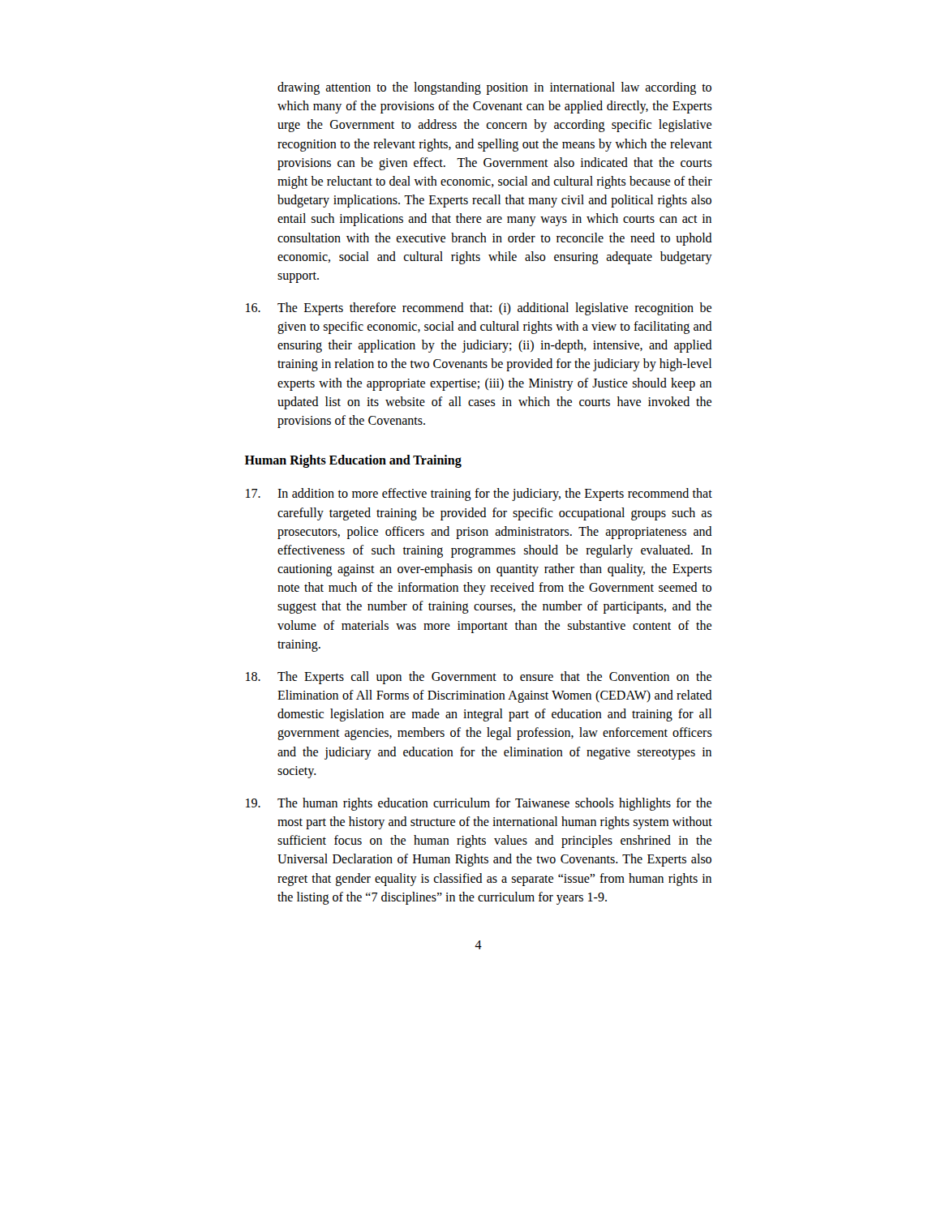drawing attention to the longstanding position in international law according to which many of the provisions of the Covenant can be applied directly, the Experts urge the Government to address the concern by according specific legislative recognition to the relevant rights, and spelling out the means by which the relevant provisions can be given effect. The Government also indicated that the courts might be reluctant to deal with economic, social and cultural rights because of their budgetary implications. The Experts recall that many civil and political rights also entail such implications and that there are many ways in which courts can act in consultation with the executive branch in order to reconcile the need to uphold economic, social and cultural rights while also ensuring adequate budgetary support.
16. The Experts therefore recommend that: (i) additional legislative recognition be given to specific economic, social and cultural rights with a view to facilitating and ensuring their application by the judiciary; (ii) in-depth, intensive, and applied training in relation to the two Covenants be provided for the judiciary by high-level experts with the appropriate expertise; (iii) the Ministry of Justice should keep an updated list on its website of all cases in which the courts have invoked the provisions of the Covenants.
Human Rights Education and Training
17. In addition to more effective training for the judiciary, the Experts recommend that carefully targeted training be provided for specific occupational groups such as prosecutors, police officers and prison administrators. The appropriateness and effectiveness of such training programmes should be regularly evaluated. In cautioning against an over-emphasis on quantity rather than quality, the Experts note that much of the information they received from the Government seemed to suggest that the number of training courses, the number of participants, and the volume of materials was more important than the substantive content of the training.
18. The Experts call upon the Government to ensure that the Convention on the Elimination of All Forms of Discrimination Against Women (CEDAW) and related domestic legislation are made an integral part of education and training for all government agencies, members of the legal profession, law enforcement officers and the judiciary and education for the elimination of negative stereotypes in society.
19. The human rights education curriculum for Taiwanese schools highlights for the most part the history and structure of the international human rights system without sufficient focus on the human rights values and principles enshrined in the Universal Declaration of Human Rights and the two Covenants. The Experts also regret that gender equality is classified as a separate “issue” from human rights in the listing of the “7 disciplines” in the curriculum for years 1-9.
4